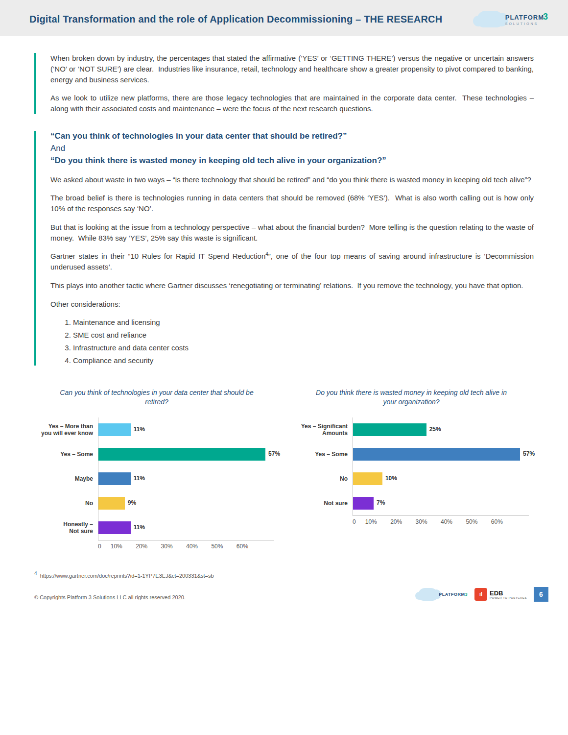Digital Transformation and the role of Application Decommissioning – THE RESEARCH
PLATFORM3 SOLUTIONS
When broken down by industry, the percentages that stated the affirmative (‘YES’ or ‘GETTING THERE’) versus the negative or uncertain answers (‘NO’ or ‘NOT SURE’) are clear. Industries like insurance, retail, technology and healthcare show a greater propensity to pivot compared to banking, energy and business services.
As we look to utilize new platforms, there are those legacy technologies that are maintained in the corporate data center. These technologies – along with their associated costs and maintenance – were the focus of the next research questions.
“Can you think of technologies in your data center that should be retired?” And “Do you think there is wasted money in keeping old tech alive in your organization?”
We asked about waste in two ways – “is there technology that should be retired” and “do you think there is wasted money in keeping old tech alive”?
The broad belief is there is technologies running in data centers that should be removed (68% ‘YES’). What is also worth calling out is how only 10% of the responses say ‘NO’.
But that is looking at the issue from a technology perspective – what about the financial burden? More telling is the question relating to the waste of money. While 83% say ‘YES’, 25% say this waste is significant.
Gartner states in their “10 Rules for Rapid IT Spend Reduction4”, one of the four top means of saving around infrastructure is ‘Decommission underused assets’.
This plays into another tactic where Gartner discusses ‘renegotiating or terminating’ relations. If you remove the technology, you have that option.
Other considerations:
Maintenance and licensing
SME cost and reliance
Infrastructure and data center costs
Compliance and security
Can you think of technologies in your data center that should be retired?
Yes – More than
you will ever know
11%
Yes – Some
57%
Maybe
11%
No
9%
Honestly –
Not sure
11%
010% 20% 30% 40% 50% 60%
Do you think there is wasted money in keeping old tech alive in your organization?
Yes – Significant
Amounts
25%
Yes – Some
57%
No
10%
Not sure
7%
010% 20% 30% 40% 50% 60%
4 https://www.gartner.com/doc/reprints?id=1-1YP7E3EJ&ct=200331&st=sb
© Copyrights Platform 3 Solutions LLC all rights reserved 2020.
PLATFORM3
ıl
EDBPOWER TO POSTGRES
6